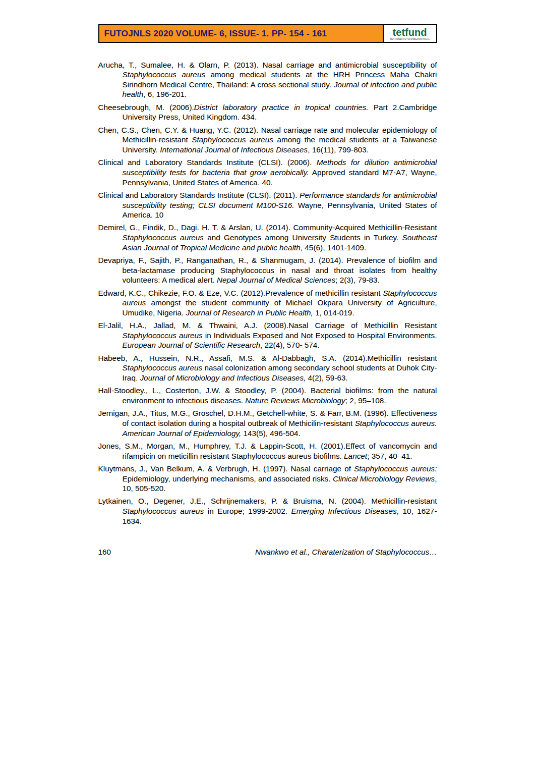FUTOJNLS 2020 VOLUME- 6, ISSUE- 1. PP- 154 - 161
tet fund
TETFUND/FUTO/OWERRI/ARJ/1
Arucha, T., Sumalee, H. & Olarn, P. (2013). Nasal carriage and antimicrobial susceptibility of Staphylococcus aureus among medical students at the HRH Princess Maha Chakri Sirindhorn Medical Centre, Thailand: A cross sectional study. Journal of infection and public health, 6, 196-201.
Cheesebrough, M. (2006).District laboratory practice in tropical countries. Part 2.Cambridge University Press, United Kingdom. 434.
Chen, C.S., Chen, C.Y. & Huang, Y.C. (2012). Nasal carriage rate and molecular epidemiology of Methicillin-resistant Staphylococcus aureus among the medical students at a Taiwanese University. International Journal of Infectious Diseases, 16(11), 799-803.
Clinical and Laboratory Standards Institute (CLSI). (2006). Methods for dilution antimicrobial susceptibility tests for bacteria that grow aerobically. Approved standard M7-A7, Wayne, Pennsylvania, United States of America. 40.
Clinical and Laboratory Standards Institute (CLSI). (2011). Performance standards for antimicrobial susceptibility testing; CLSI document M100-S16. Wayne, Pennsylvania, United States of America. 10
Demirel, G., Findik, D., Dagi. H. T. & Arslan, U. (2014). Community-Acquired Methicillin-Resistant Staphylococcus aureus and Genotypes among University Students in Turkey. Southeast Asian Journal of Tropical Medicine and public health, 45(6), 1401-1409.
Devapriya, F., Sajith, P., Ranganathan, R., & Shanmugam, J. (2014). Prevalence of biofilm and beta-lactamase producing Staphylococcus in nasal and throat isolates from healthy volunteers: A medical alert. Nepal Journal of Medical Sciences; 2(3), 79-83.
Edward, K.C., Chikezie, F.O. & Eze, V.C. (2012).Prevalence of methicillin resistant Staphylococcus aureus amongst the student community of Michael Okpara University of Agriculture, Umudike, Nigeria. Journal of Research in Public Health, 1, 014-019.
El-Jalil, H.A., Jallad, M. & Thwaini, A.J. (2008).Nasal Carriage of Methicillin Resistant Staphylococcus aureus in Individuals Exposed and Not Exposed to Hospital Environments. European Journal of Scientific Research, 22(4), 570- 574.
Habeeb, A., Hussein, N.R., Assafi, M.S. & Al-Dabbagh, S.A. (2014).Methicillin resistant Staphylococcus aureus nasal colonization among secondary school students at Duhok City-Iraq. Journal of Microbiology and Infectious Diseases, 4(2), 59-63.
Hall-Stoodley., L., Costerton, J.W. & Stoodley, P. (2004). Bacterial biofilms: from the natural environment to infectious diseases. Nature Reviews Microbiology; 2, 95–108.
Jernigan, J.A., Titus, M.G., Groschel, D.H.M., Getchell-white, S. & Farr, B.M. (1996). Effectiveness of contact isolation during a hospital outbreak of Methicilin-resistant Staphylococcus aureus. American Journal of Epidemiology, 143(5), 496-504.
Jones, S.M., Morgan, M., Humphrey, T.J. & Lappin-Scott, H. (2001).Effect of vancomycin and rifampicin on meticillin resistant Staphylococcus aureus biofilms. Lancet; 357, 40–41.
Kluytmans, J., Van Belkum, A. & Verbrugh, H. (1997). Nasal carriage of Staphylococcus aureus: Epidemiology, underlying mechanisms, and associated risks. Clinical Microbiology Reviews, 10, 505-520.
Lytkainen, O., Degener, J.E., Schrijnemakers, P. & Bruisma, N. (2004). Methicillin-resistant Staphylococcus aureus in Europe; 1999-2002. Emerging Infectious Diseases, 10, 1627- 1634.
160
Nwankwo et al., Charaterization of Staphylococcus…